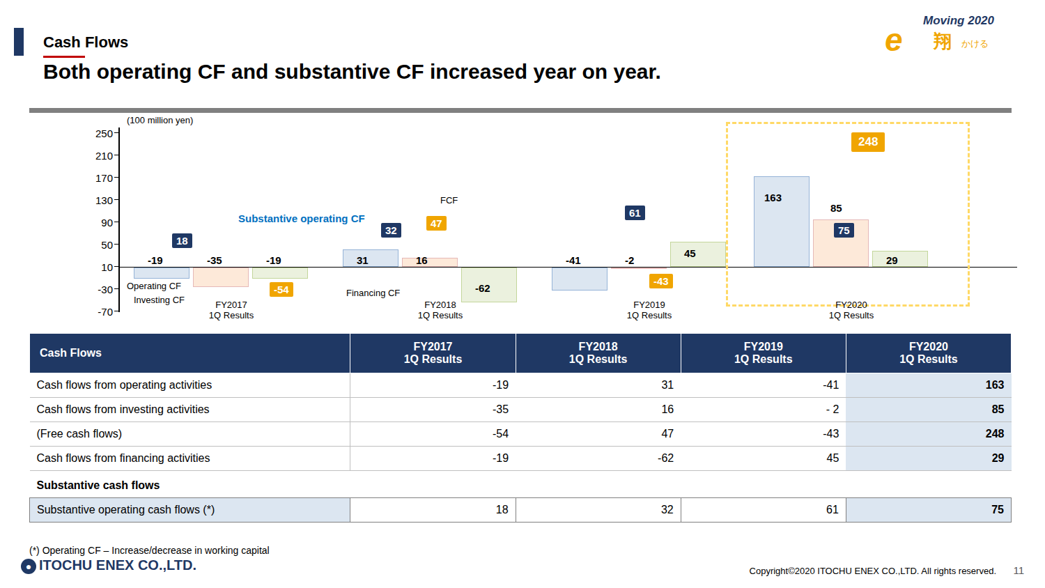Cash Flows
Both operating CF and substantive CF increased year on year.
e
Moving 2020
翔
かける
(100 million yen)
250
210
170
130
90
50
10
-30
-70
-19
-35
-19
-54
18
Operating CF
Investing CF
Financing CF
FY2017
1Q Results
31
16
-62
32
47
FCF
FY2018
1Q Results
-41
-2
45
61
-43
FY2019
1Q Results
163
85
29
248
75
FY2020
1Q Results
Substantive operating CF
| Cash Flows | FY2017 1Q Results | FY2018 1Q Results | FY2019 1Q Results | FY2020 1Q Results |
| --- | --- | --- | --- | --- |
| Cash flows from operating activities | -19 | 31 | -41 | 163 |
| Cash flows from investing activities | -35 | 16 | - 2 | 85 |
| (Free cash flows) | -54 | 47 | -43 | 248 |
| Cash flows from financing activities | -19 | -62 | 45 | 29 |
| Substantive cash flows |
| Substantive operating cash flows (*) | 18 | 32 | 61 | 75 |
(*) Operating CF – Increase/decrease in working capital
●ITOCHU ENEX CO.,LTD.
Copyright©2020 ITOCHU ENEX CO.,LTD. All rights reserved.
11